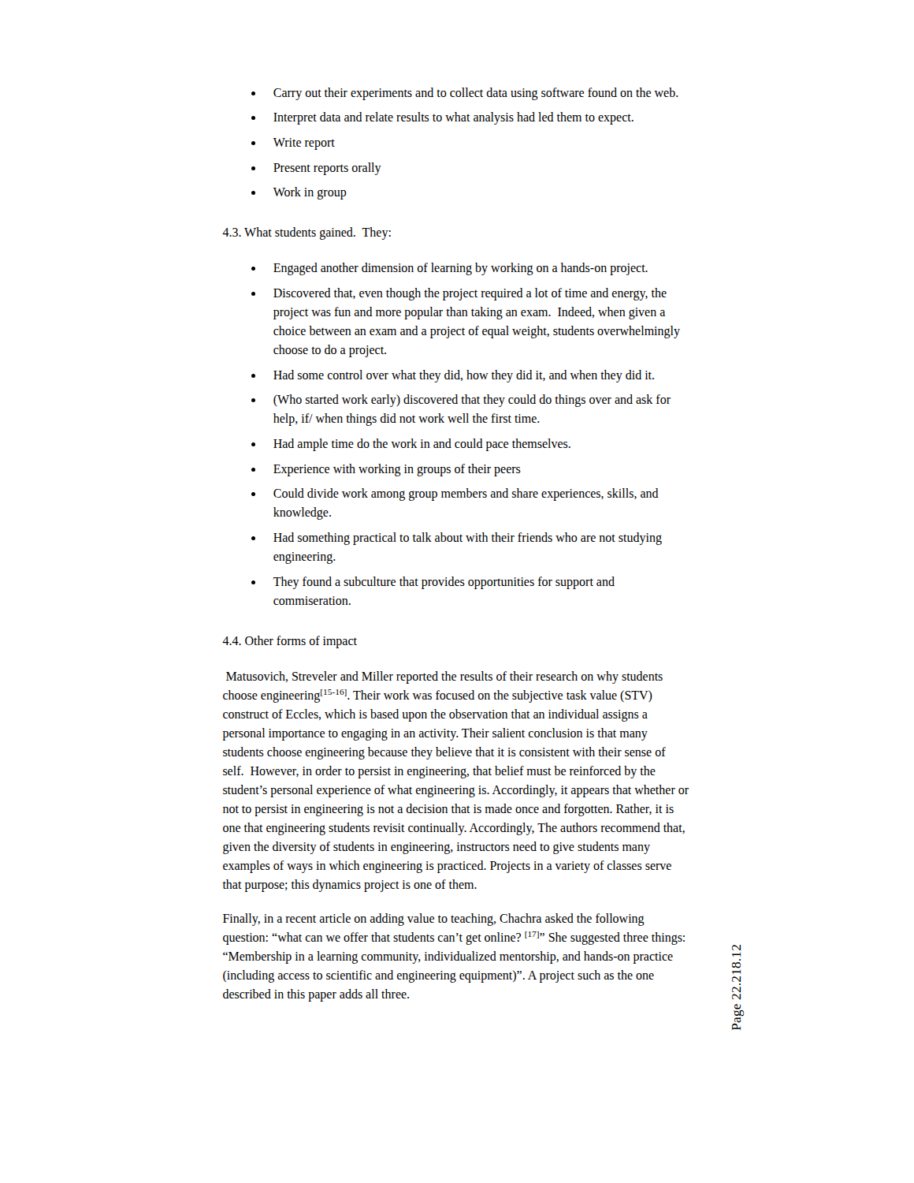Carry out their experiments and to collect data using software found on the web.
Interpret data and relate results to what analysis had led them to expect.
Write report
Present reports orally
Work in group
4.3. What students gained. They:
Engaged another dimension of learning by working on a hands-on project.
Discovered that, even though the project required a lot of time and energy, the project was fun and more popular than taking an exam. Indeed, when given a choice between an exam and a project of equal weight, students overwhelmingly choose to do a project.
Had some control over what they did, how they did it, and when they did it.
(Who started work early) discovered that they could do things over and ask for help, if/ when things did not work well the first time.
Had ample time do the work in and could pace themselves.
Experience with working in groups of their peers
Could divide work among group members and share experiences, skills, and knowledge.
Had something practical to talk about with their friends who are not studying engineering.
They found a subculture that provides opportunities for support and commiseration.
4.4. Other forms of impact
Matusovich, Streveler and Miller reported the results of their research on why students choose engineering[15-16]. Their work was focused on the subjective task value (STV) construct of Eccles, which is based upon the observation that an individual assigns a personal importance to engaging in an activity. Their salient conclusion is that many students choose engineering because they believe that it is consistent with their sense of self. However, in order to persist in engineering, that belief must be reinforced by the student’s personal experience of what engineering is. Accordingly, it appears that whether or not to persist in engineering is not a decision that is made once and forgotten. Rather, it is one that engineering students revisit continually. Accordingly, The authors recommend that, given the diversity of students in engineering, instructors need to give students many examples of ways in which engineering is practiced. Projects in a variety of classes serve that purpose; this dynamics project is one of them.
Finally, in a recent article on adding value to teaching, Chachra asked the following question: “what can we offer that students can’t get online? [17]” She suggested three things: “Membership in a learning community, individualized mentorship, and hands-on practice (including access to scientific and engineering equipment)”. A project such as the one described in this paper adds all three.
Page 22.218.12